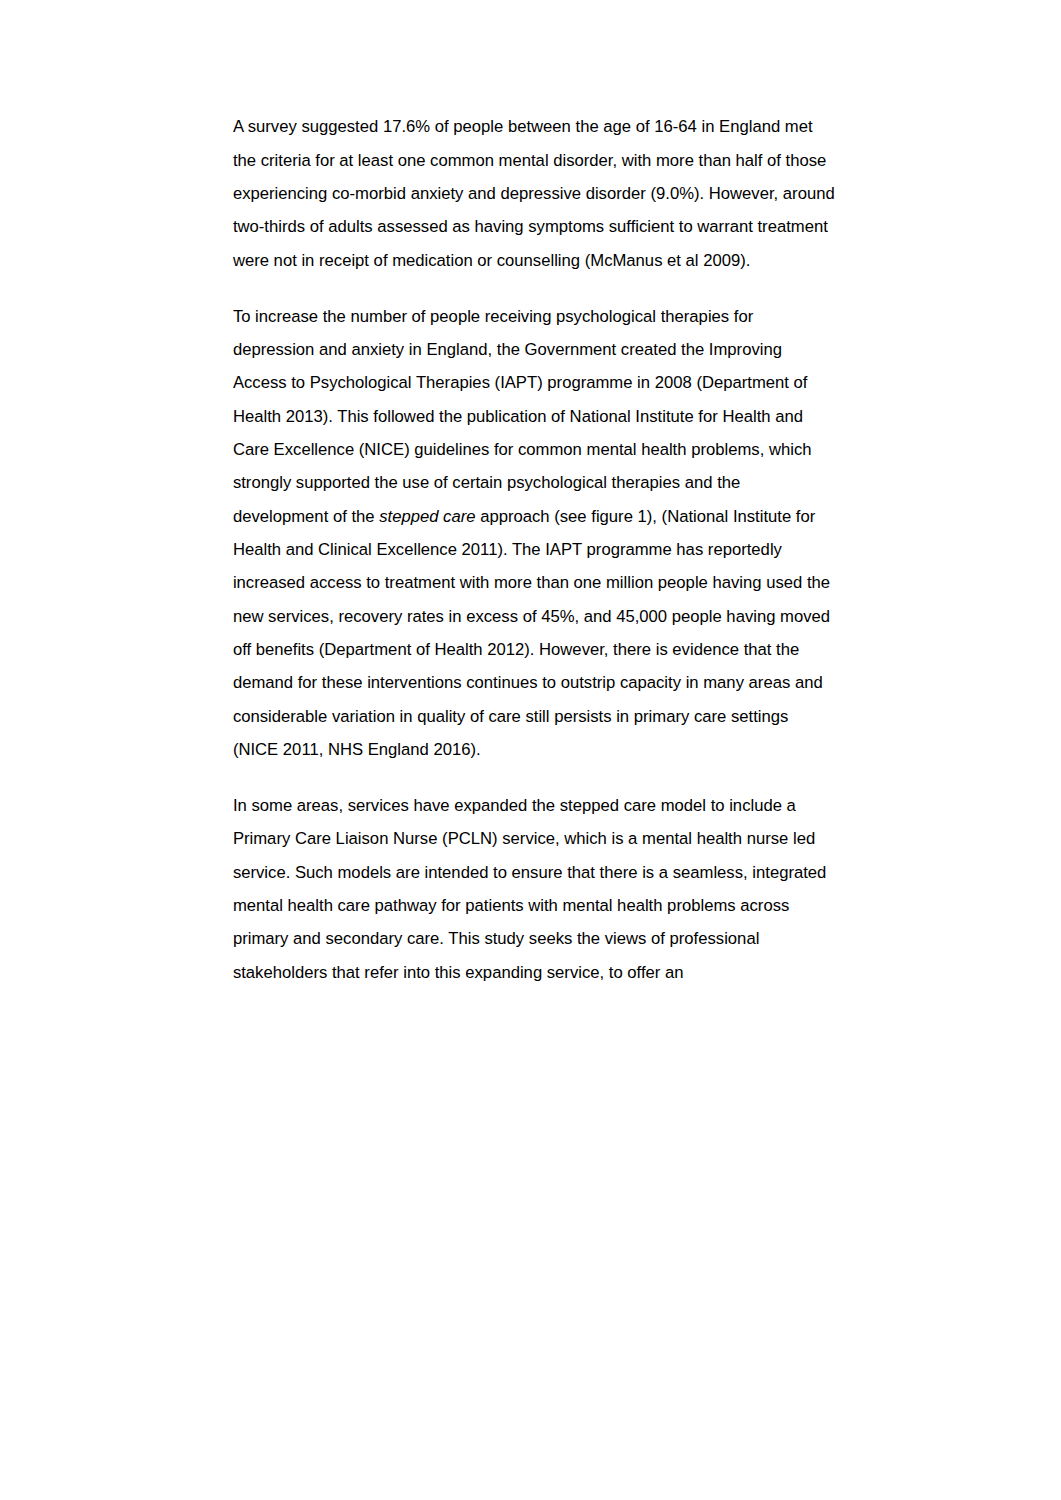A survey suggested 17.6% of people between the age of 16-64 in England met the criteria for at least one common mental disorder, with more than half of those experiencing co-morbid anxiety and depressive disorder (9.0%). However, around two-thirds of adults assessed as having symptoms sufficient to warrant treatment were not in receipt of medication or counselling (McManus et al 2009).
To increase the number of people receiving psychological therapies for depression and anxiety in England, the Government created the Improving Access to Psychological Therapies (IAPT) programme in 2008 (Department of Health 2013). This followed the publication of National Institute for Health and Care Excellence (NICE) guidelines for common mental health problems, which strongly supported the use of certain psychological therapies and the development of the stepped care approach (see figure 1), (National Institute for Health and Clinical Excellence 2011). The IAPT programme has reportedly increased access to treatment with more than one million people having used the new services, recovery rates in excess of 45%, and 45,000 people having moved off benefits (Department of Health 2012). However, there is evidence that the demand for these interventions continues to outstrip capacity in many areas and considerable variation in quality of care still persists in primary care settings (NICE 2011, NHS England 2016).
In some areas, services have expanded the stepped care model to include a Primary Care Liaison Nurse (PCLN) service, which is a mental health nurse led service. Such models are intended to ensure that there is a seamless, integrated mental health care pathway for patients with mental health problems across primary and secondary care. This study seeks the views of professional stakeholders that refer into this expanding service, to offer an